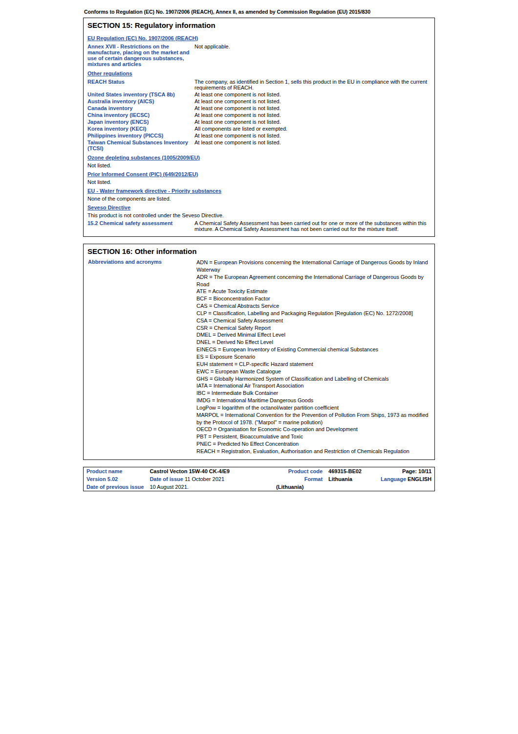Conforms to Regulation (EC) No. 1907/2006 (REACH), Annex II, as amended by Commission Regulation (EU) 2015/830
SECTION 15: Regulatory information
EU Regulation (EC) No. 1907/2006 (REACH)
| Annex XVII - Restrictions on the manufacture, placing on the market and use of certain dangerous substances, mixtures and articles | Not applicable. |
Other regulations
| REACH Status | The company, as identified in Section 1, sells this product in the EU in compliance with the current requirements of REACH. |
| United States inventory (TSCA 8b) | At least one component is not listed. |
| Australia inventory (AICS) | At least one component is not listed. |
| Canada inventory | At least one component is not listed. |
| China inventory (IECSC) | At least one component is not listed. |
| Japan inventory (ENCS) | At least one component is not listed. |
| Korea inventory (KECI) | All components are listed or exempted. |
| Philippines inventory (PICCS) | At least one component is not listed. |
| Taiwan Chemical Substances Inventory (TCSI) | At least one component is not listed. |
Ozone depleting substances (1005/2009/EU)
Not listed.
Prior Informed Consent (PIC) (649/2012/EU)
Not listed.
EU - Water framework directive - Priority substances
None of the components are listed.
Seveso Directive
This product is not controlled under the Seveso Directive.
| 15.2 Chemical safety assessment | A Chemical Safety Assessment has been carried out for one or more of the substances within this mixture. A Chemical Safety Assessment has not been carried out for the mixture itself. |
SECTION 16: Other information
| Abbreviations and acronyms | ADN = European Provisions concerning the International Carriage of Dangerous Goods by Inland Waterway ADR = The European Agreement concerning the International Carriage of Dangerous Goods by Road ATE = Acute Toxicity Estimate BCF = Bioconcentration Factor CAS = Chemical Abstracts Service CLP = Classification, Labelling and Packaging Regulation [Regulation (EC) No. 1272/2008] CSA = Chemical Safety Assessment CSR = Chemical Safety Report DMEL = Derived Minimal Effect Level DNEL = Derived No Effect Level EINECS = European Inventory of Existing Commercial chemical Substances ES = Exposure Scenario EUH statement = CLP-specific Hazard statement EWC = European Waste Catalogue GHS = Globally Harmonized System of Classification and Labelling of Chemicals IATA = International Air Transport Association IBC = Intermediate Bulk Container IMDG = International Maritime Dangerous Goods LogPow = logarithm of the octanol/water partition coefficient MARPOL = International Convention for the Prevention of Pollution From Ships, 1973 as modified by the Protocol of 1978. ("Marpol" = marine pollution) OECD = Organisation for Economic Co-operation and Development PBT = Persistent, Bioaccumulative and Toxic PNEC = Predicted No Effect Concentration REACH = Registration, Evaluation, Authorisation and Restriction of Chemicals Regulation |
| Product name | Castrol Vecton 15W-40 CK-4/E9 | Product code | 469315-BE02 | Page: 10/11 |
| Version 5.02 | Date of issue 11 October 2021 | Format | Lithuania | Language ENGLISH |
| Date of previous issue | 10 August 2021. | (Lithuania) | |